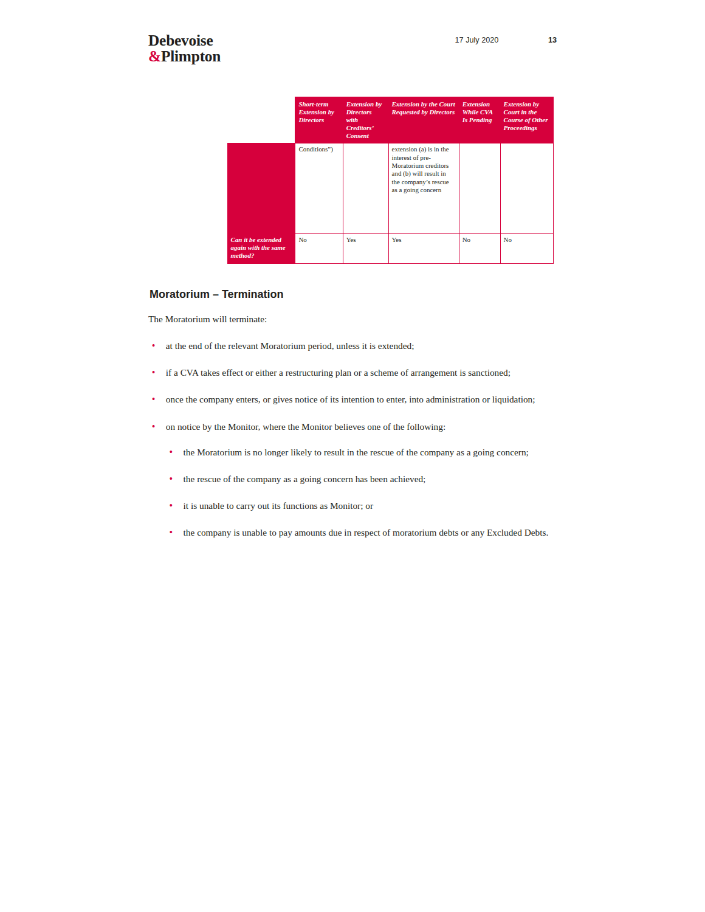Debevoise
&Plimpton
17 July 2020 13
| | Short-term Extension by Directors | Extension by Directors with Creditors’ Consent | Extension by the Court Requested by Directors | Extension While CVA Is Pending | Extension by Court in the Course of Other Proceedings |
| --- | --- | --- | --- | --- | --- |
| | Conditions”) | | extension (a) is in the interest of pre-Moratorium creditors and (b) will result in the company’s rescue as a going concern | | |
| Can it be extended again with the same method? | No | Yes | Yes | No | No |
Moratorium – Termination
The Moratorium will terminate:
at the end of the relevant Moratorium period, unless it is extended;
if a CVA takes effect or either a restructuring plan or a scheme of arrangement is sanctioned;
once the company enters, or gives notice of its intention to enter, into administration or liquidation;
on notice by the Monitor, where the Monitor believes one of the following:
the Moratorium is no longer likely to result in the rescue of the company as a going concern;
the rescue of the company as a going concern has been achieved;
it is unable to carry out its functions as Monitor; or
the company is unable to pay amounts due in respect of moratorium debts or any Excluded Debts.